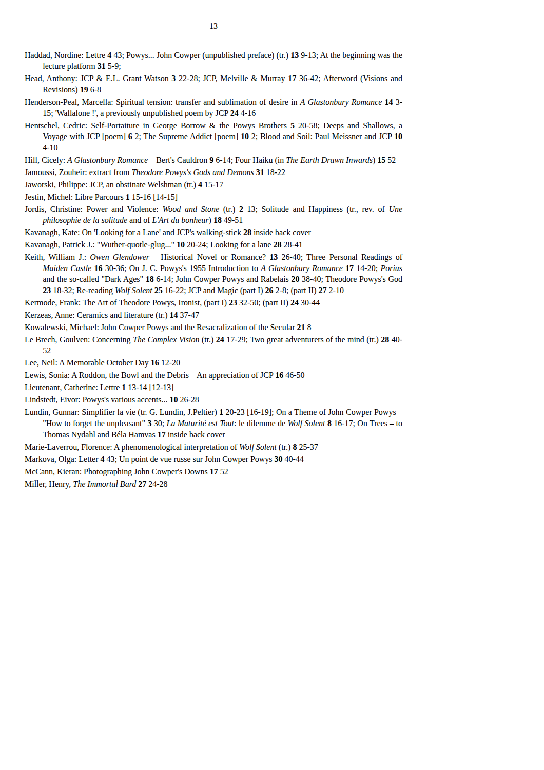— 13 —
Haddad, Nordine: Lettre 4 43; Powys... John Cowper (unpublished preface) (tr.) 13 9-13; At the beginning was the lecture platform 31 5-9;
Head, Anthony: JCP & E.L. Grant Watson 3 22-28; JCP, Melville & Murray 17 36-42; Afterword (Visions and Revisions) 19 6-8
Henderson-Peal, Marcella: Spiritual tension: transfer and sublimation of desire in A Glastonbury Romance 14 3-15; 'Wallalone !', a previously unpublished poem by JCP 24 4-16
Hentschel, Cedric: Self-Portaiture in George Borrow & the Powys Brothers 5 20-58; Deeps and Shallows, a Voyage with JCP [poem] 6 2; The Supreme Addict [poem] 10 2; Blood and Soil: Paul Meissner and JCP 10 4-10
Hill, Cicely: A Glastonbury Romance – Bert's Cauldron 9 6-14; Four Haiku (in The Earth Drawn Inwards) 15 52
Jamoussi, Zouheir: extract from Theodore Powys's Gods and Demons 31 18-22
Jaworski, Philippe: JCP, an obstinate Welshman (tr.) 4 15-17
Jestin, Michel: Libre Parcours 1 15-16 [14-15]
Jordis, Christine: Power and Violence: Wood and Stone (tr.) 2 13; Solitude and Happiness (tr., rev. of Une philosophie de la solitude and of L'Art du bonheur) 18 49-51
Kavanagh, Kate: On 'Looking for a Lane' and JCP's walking-stick 28 inside back cover
Kavanagh, Patrick J.: "Wuther-quotle-glug..." 10 20-24; Looking for a lane 28 28-41
Keith, William J.: Owen Glendower – Historical Novel or Romance? 13 26-40; Three Personal Readings of Maiden Castle 16 30-36; On J. C. Powys's 1955 Introduction to A Glastonbury Romance 17 14-20; Porius and the so-called "Dark Ages" 18 6-14; John Cowper Powys and Rabelais 20 38-40; Theodore Powys's God 23 18-32; Re-reading Wolf Solent 25 16-22; JCP and Magic (part I) 26 2-8; (part II) 27 2-10
Kermode, Frank: The Art of Theodore Powys, Ironist, (part I) 23 32-50; (part II) 24 30-44
Kerzeas, Anne: Ceramics and literature (tr.) 14 37-47
Kowalewski, Michael: John Cowper Powys and the Resacralization of the Secular 21 8
Le Brech, Goulven: Concerning The Complex Vision (tr.) 24 17-29; Two great adventurers of the mind (tr.) 28 40-52
Lee, Neil: A Memorable October Day 16 12-20
Lewis, Sonia: A Roddon, the Bowl and the Debris – An appreciation of JCP 16 46-50
Lieutenant, Catherine: Lettre 1 13-14 [12-13]
Lindstedt, Eivor: Powys's various accents... 10 26-28
Lundin, Gunnar: Simplifier la vie (tr. G. Lundin, J.Peltier) 1 20-23 [16-19]; On a Theme of John Cowper Powys – "How to forget the unpleasant" 3 30; La Maturité est Tout: le dilemme de Wolf Solent 8 16-17; On Trees – to Thomas Nydahl and Béla Hamvas 17 inside back cover
Marie-Laverrou, Florence: A phenomenological interpretation of Wolf Solent (tr.) 8 25-37
Markova, Olga: Letter 4 43; Un point de vue russe sur John Cowper Powys 30 40-44
McCann, Kieran: Photographing John Cowper's Downs 17 52
Miller, Henry, The Immortal Bard 27 24-28